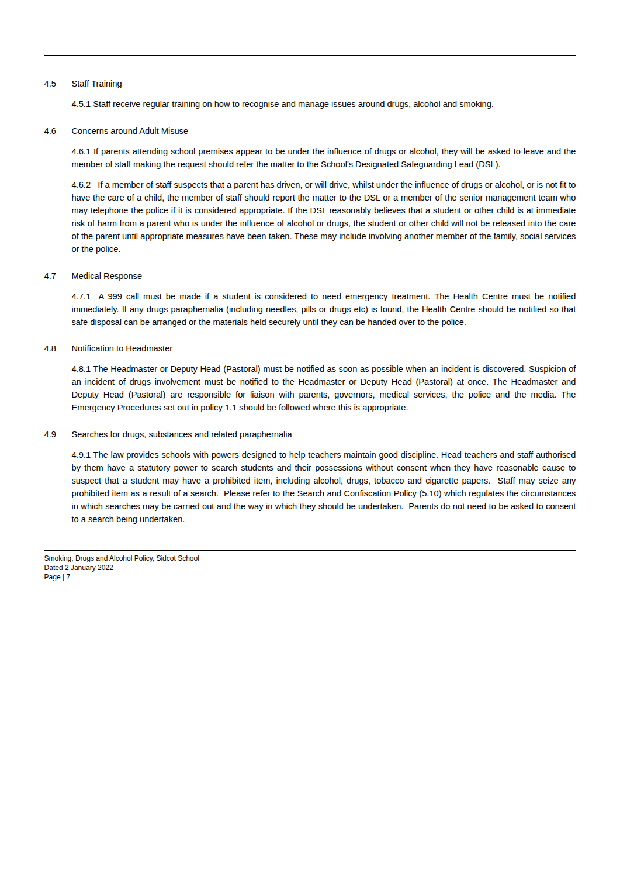4.5
Staff Training
4.5.1 Staff receive regular training on how to recognise and manage issues around drugs, alcohol and smoking.
4.6
Concerns around Adult Misuse
4.6.1 If parents attending school premises appear to be under the influence of drugs or alcohol, they will be asked to leave and the member of staff making the request should refer the matter to the School's Designated Safeguarding Lead (DSL).
4.6.2 If a member of staff suspects that a parent has driven, or will drive, whilst under the influence of drugs or alcohol, or is not fit to have the care of a child, the member of staff should report the matter to the DSL or a member of the senior management team who may telephone the police if it is considered appropriate. If the DSL reasonably believes that a student or other child is at immediate risk of harm from a parent who is under the influence of alcohol or drugs, the student or other child will not be released into the care of the parent until appropriate measures have been taken. These may include involving another member of the family, social services or the police.
4.7
Medical Response
4.7.1 A 999 call must be made if a student is considered to need emergency treatment. The Health Centre must be notified immediately. If any drugs paraphernalia (including needles, pills or drugs etc) is found, the Health Centre should be notified so that safe disposal can be arranged or the materials held securely until they can be handed over to the police.
4.8
Notification to Headmaster
4.8.1 The Headmaster or Deputy Head (Pastoral) must be notified as soon as possible when an incident is discovered. Suspicion of an incident of drugs involvement must be notified to the Headmaster or Deputy Head (Pastoral) at once. The Headmaster and Deputy Head (Pastoral) are responsible for liaison with parents, governors, medical services, the police and the media. The Emergency Procedures set out in policy 1.1 should be followed where this is appropriate.
4.9
Searches for drugs, substances and related paraphernalia
4.9.1 The law provides schools with powers designed to help teachers maintain good discipline. Head teachers and staff authorised by them have a statutory power to search students and their possessions without consent when they have reasonable cause to suspect that a student may have a prohibited item, including alcohol, drugs, tobacco and cigarette papers. Staff may seize any prohibited item as a result of a search. Please refer to the Search and Confiscation Policy (5.10) which regulates the circumstances in which searches may be carried out and the way in which they should be undertaken. Parents do not need to be asked to consent to a search being undertaken.
Smoking, Drugs and Alcohol Policy, Sidcot School
Dated 2 January 2022
Page | 7